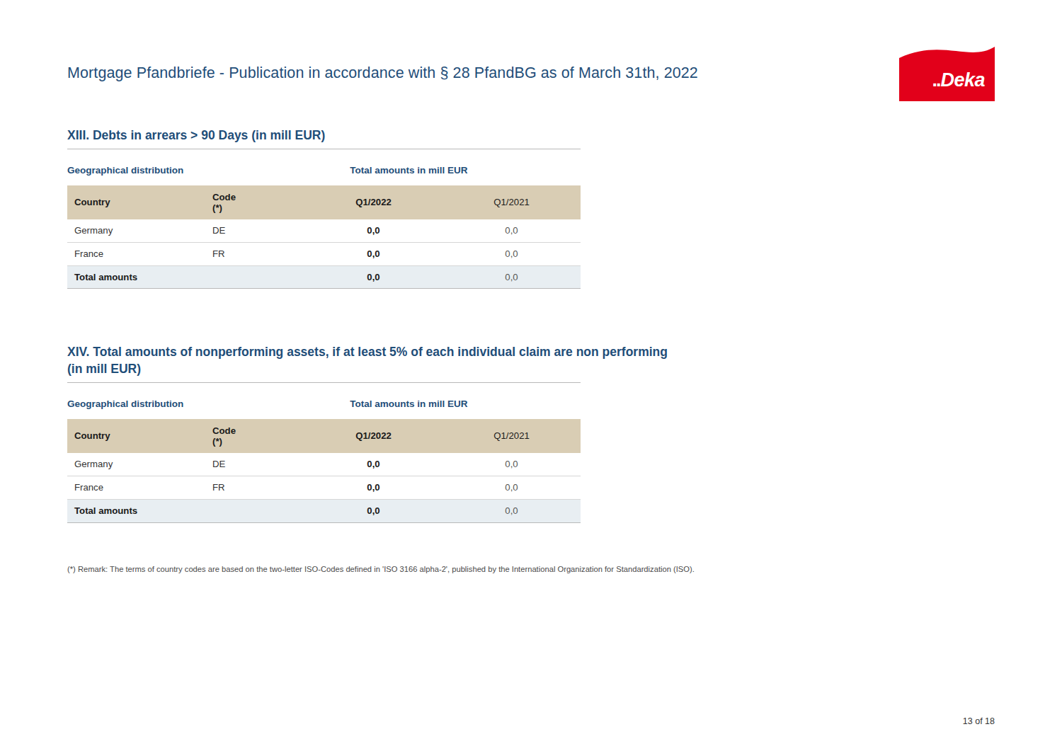Mortgage Pfandbriefe - Publication in accordance with § 28 PfandBG as of March 31th, 2022
.. Deka
XIII. Debts in arrears > 90 Days (in mill EUR)
Geographical distribution
Total amounts in mill EUR
| Country | Code (*) | Q1/2022 | Q1/2021 |
| --- | --- | --- | --- |
| Germany | DE | 0,0 | 0,0 |
| France | FR | 0,0 | 0,0 |
| Total amounts | | 0,0 | 0,0 |
XIV. Total amounts of nonperforming assets, if at least 5% of each individual claim are non performing
(in mill EUR)
Geographical distribution
Total amounts in mill EUR
| Country | Code (*) | Q1/2022 | Q1/2021 |
| --- | --- | --- | --- |
| Germany | DE | 0,0 | 0,0 |
| France | FR | 0,0 | 0,0 |
| Total amounts | | 0,0 | 0,0 |
(*) Remark: The terms of country codes are based on the two-letter ISO-Codes defined in 'ISO 3166 alpha-2', published by the International Organization for Standardization (ISO).
13 of 18